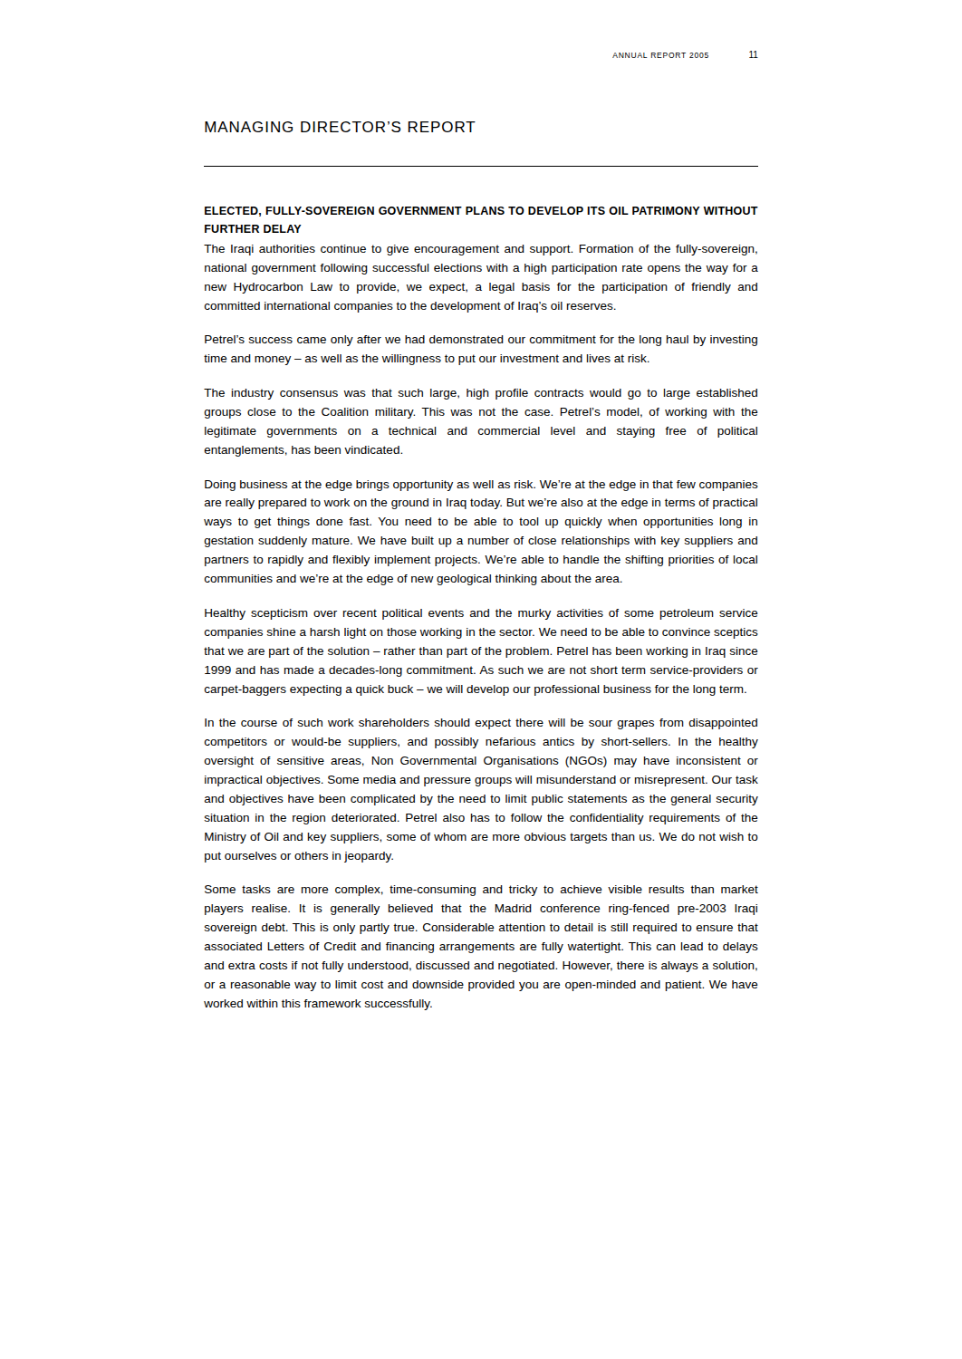ANNUAL REPORT 2005 11
MANAGING DIRECTOR’S REPORT
ELECTED, FULLY-SOVEREIGN GOVERNMENT PLANS TO DEVELOP ITS OIL PATRIMONY WITHOUT FURTHER DELAY
The Iraqi authorities continue to give encouragement and support. Formation of the fully-sovereign, national government following successful elections with a high participation rate opens the way for a new Hydrocarbon Law to provide, we expect, a legal basis for the participation of friendly and committed international companies to the development of Iraq’s oil reserves.
Petrel’s success came only after we had demonstrated our commitment for the long haul by investing time and money – as well as the willingness to put our investment and lives at risk.
The industry consensus was that such large, high profile contracts would go to large established groups close to the Coalition military. This was not the case. Petrel’s model, of working with the legitimate governments on a technical and commercial level and staying free of political entanglements, has been vindicated.
Doing business at the edge brings opportunity as well as risk. We’re at the edge in that few companies are really prepared to work on the ground in Iraq today. But we’re also at the edge in terms of practical ways to get things done fast. You need to be able to tool up quickly when opportunities long in gestation suddenly mature. We have built up a number of close relationships with key suppliers and partners to rapidly and flexibly implement projects. We’re able to handle the shifting priorities of local communities and we’re at the edge of new geological thinking about the area.
Healthy scepticism over recent political events and the murky activities of some petroleum service companies shine a harsh light on those working in the sector. We need to be able to convince sceptics that we are part of the solution – rather than part of the problem. Petrel has been working in Iraq since 1999 and has made a decades-long commitment. As such we are not short term service-providers or carpet-baggers expecting a quick buck – we will develop our professional business for the long term.
In the course of such work shareholders should expect there will be sour grapes from disappointed competitors or would-be suppliers, and possibly nefarious antics by short-sellers. In the healthy oversight of sensitive areas, Non Governmental Organisations (NGOs) may have inconsistent or impractical objectives. Some media and pressure groups will misunderstand or misrepresent. Our task and objectives have been complicated by the need to limit public statements as the general security situation in the region deteriorated. Petrel also has to follow the confidentiality requirements of the Ministry of Oil and key suppliers, some of whom are more obvious targets than us. We do not wish to put ourselves or others in jeopardy.
Some tasks are more complex, time-consuming and tricky to achieve visible results than market players realise. It is generally believed that the Madrid conference ring-fenced pre-2003 Iraqi sovereign debt. This is only partly true. Considerable attention to detail is still required to ensure that associated Letters of Credit and financing arrangements are fully watertight. This can lead to delays and extra costs if not fully understood, discussed and negotiated. However, there is always a solution, or a reasonable way to limit cost and downside provided you are open-minded and patient. We have worked within this framework successfully.